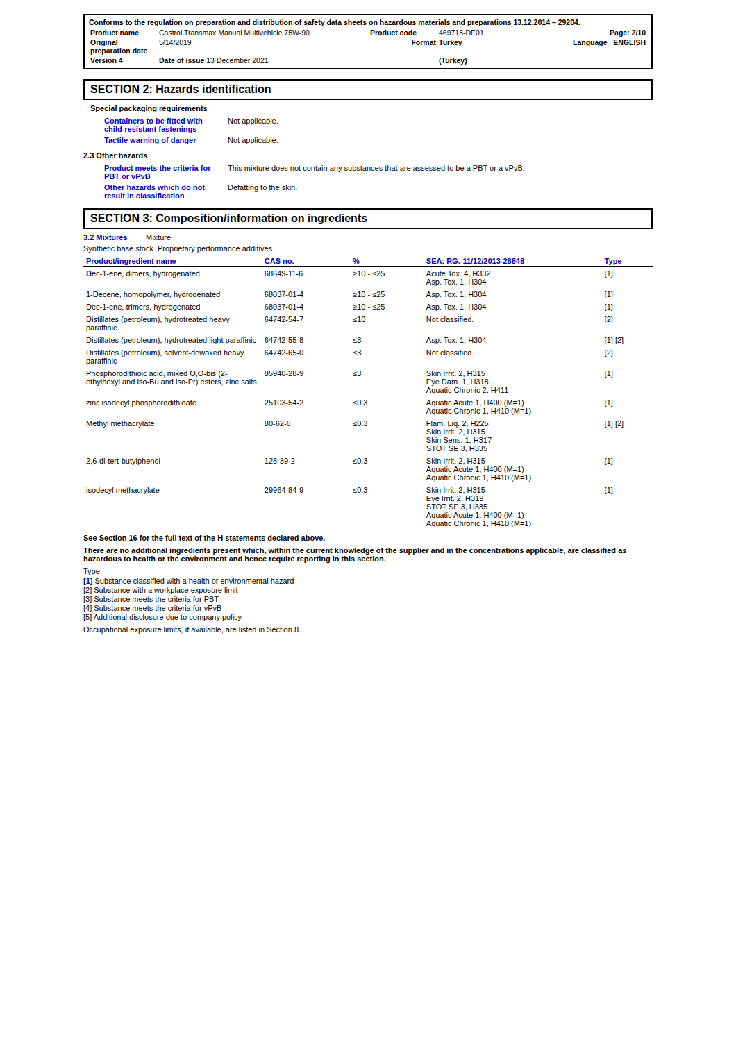Conforms to the regulation on preparation and distribution of safety data sheets on hazardous materials and preparations 13.12.2014 – 29204.
| Product name | Castrol Transmax Manual Multivehicle 75W-90 | Product code | 469715-DE01 | Page: 2/10 |
| Original preparation date | 5/14/2019 | Format | Turkey | Language ENGLISH |
| Version 4 | Date of issue 13 December 2021 | | (Turkey) | |
SECTION 2: Hazards identification
Special packaging requirements
| Containers to be fitted with child-resistant fastenings | Not applicable. |
| Tactile warning of danger | Not applicable. |
2.3 Other hazards
| Product meets the criteria for PBT or vPvB | This mixture does not contain any substances that are assessed to be a PBT or a vPvB. |
| Other hazards which do not result in classification | Defatting to the skin. |
SECTION 3: Composition/information on ingredients
3.2 Mixtures Mixture
Synthetic base stock. Proprietary performance additives.
| Product/ingredient name | CAS no. | % | SEA: RG.-11/12/2013-28848 | Type |
| --- | --- | --- | --- | --- |
| D ec-1-ene, dimers, hydrogenated | 68649-11-6 | ≥10 - ≤25 | Acute Tox. 4, H332 Asp. Tox. 1, H304 | [1] |
| 1-Decene, homopolymer, hydrogenated | 68037-01-4 | ≥10 - ≤25 | Asp. Tox. 1, H304 | [1] |
| Dec-1-ene, trimers, hydrogenated | 68037-01-4 | ≥10 - ≤25 | Asp. Tox. 1, H304 | [1] |
| Distillates (petroleum), hydrotreated heavy paraffinic | 64742-54-7 | ≤10 | Not classified. | [2] |
| Distillates (petroleum), hydrotreated light paraffinic | 64742-55-8 | ≤3 | Asp. Tox. 1, H304 | [1] [2] |
| Distillates (petroleum), solvent-dewaxed heavy paraffinic | 64742-65-0 | ≤3 | Not classified. | [2] |
| Phosphorodithioic acid, mixed O,O-bis (2-ethylhexyl and iso-Bu and iso-Pr) esters, zinc salts | 85940-28-9 | ≤3 | Skin Irrit. 2, H315 Eye Dam. 1, H318 Aquatic Chronic 2, H411 | [1] |
| zinc isodecyl phosphorodithioate | 25103-54-2 | ≤0.3 | Aquatic Acute 1, H400 (M=1) Aquatic Chronic 1, H410 (M=1) | [1] |
| Methyl methacrylate | 80-62-6 | ≤0.3 | Flam. Liq. 2, H225 Skin Irrit. 2, H315 Skin Sens. 1, H317 STOT SE 3, H335 | [1] [2] |
| 2,6-di-tert-butylphenol | 128-39-2 | ≤0.3 | Skin Irrit. 2, H315 Aquatic Acute 1, H400 (M=1) Aquatic Chronic 1, H410 (M=1) | [1] |
| isodecyl methacrylate | 29964-84-9 | ≤0.3 | Skin Irrit. 2, H315 Eye Irrit. 2, H319 STOT SE 3, H335 Aquatic Acute 1, H400 (M=1) Aquatic Chronic 1, H410 (M=1) | [1] |
See Section 16 for the full text of the H statements declared above.
There are no additional ingredients present which, within the current knowledge of the supplier and in the concentrations applicable, are classified as hazardous to health or the environment and hence require reporting in this section.
Type
[1] Substance classified with a health or environmental hazard
[2] Substance with a workplace exposure limit
[3] Substance meets the criteria for PBT
[4] Substance meets the criteria for vPvB
[5] Additional disclosure due to company policy
Occupational exposure limits, if available, are listed in Section 8.